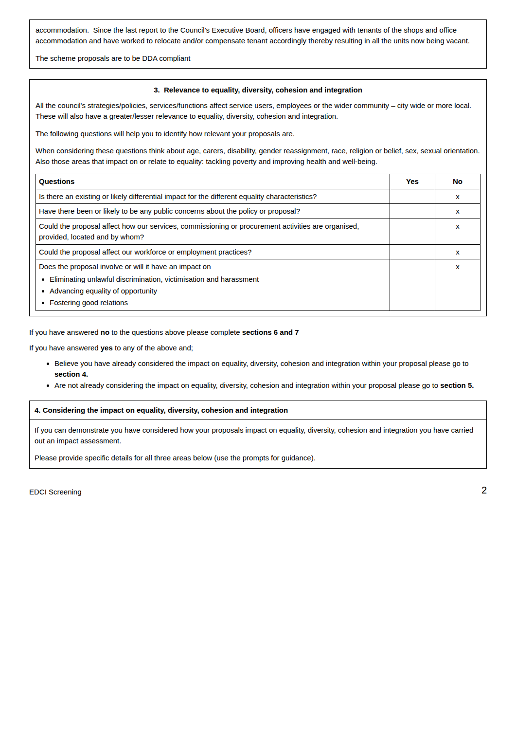accommodation. Since the last report to the Council's Executive Board, officers have engaged with tenants of the shops and office accommodation and have worked to relocate and/or compensate tenant accordingly thereby resulting in all the units now being vacant.
The scheme proposals are to be DDA compliant
3. Relevance to equality, diversity, cohesion and integration
All the council's strategies/policies, services/functions affect service users, employees or the wider community – city wide or more local. These will also have a greater/lesser relevance to equality, diversity, cohesion and integration.
The following questions will help you to identify how relevant your proposals are.
When considering these questions think about age, carers, disability, gender reassignment, race, religion or belief, sex, sexual orientation. Also those areas that impact on or relate to equality: tackling poverty and improving health and well-being.
| Questions | Yes | No |
| --- | --- | --- |
| Is there an existing or likely differential impact for the different equality characteristics? | | x |
| Have there been or likely to be any public concerns about the policy or proposal? | | x |
| Could the proposal affect how our services, commissioning or procurement activities are organised, provided, located and by whom? | | x |
| Could the proposal affect our workforce or employment practices? | | x |
| Does the proposal involve or will it have an impact on Eliminating unlawful discrimination, victimisation and harassment Advancing equality of opportunity Fostering good relations | | x |
If you have answered no to the questions above please complete sections 6 and 7
If you have answered yes to any of the above and;
Believe you have already considered the impact on equality, diversity, cohesion and integration within your proposal please go to section 4.
Are not already considering the impact on equality, diversity, cohesion and integration within your proposal please go to section 5.
4. Considering the impact on equality, diversity, cohesion and integration
If you can demonstrate you have considered how your proposals impact on equality, diversity, cohesion and integration you have carried out an impact assessment.
Please provide specific details for all three areas below (use the prompts for guidance).
EDCI Screening 2